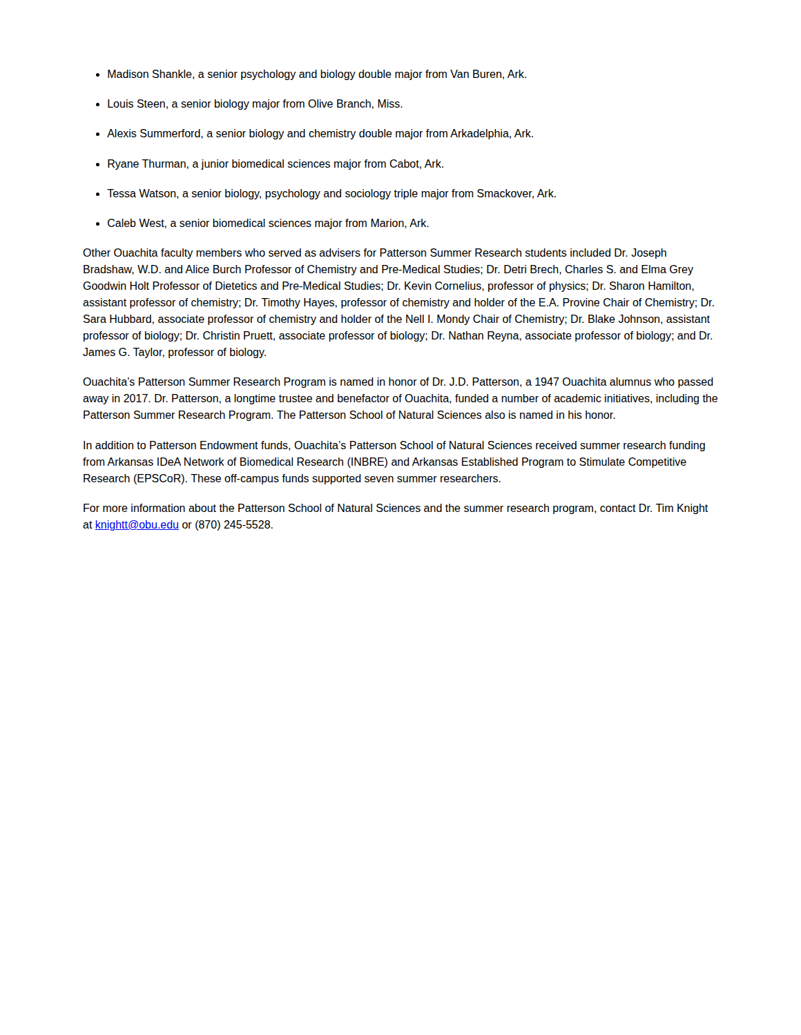Madison Shankle, a senior psychology and biology double major from Van Buren, Ark.
Louis Steen, a senior biology major from Olive Branch, Miss.
Alexis Summerford, a senior biology and chemistry double major from Arkadelphia, Ark.
Ryane Thurman, a junior biomedical sciences major from Cabot, Ark.
Tessa Watson, a senior biology, psychology and sociology triple major from Smackover, Ark.
Caleb West, a senior biomedical sciences major from Marion, Ark.
Other Ouachita faculty members who served as advisers for Patterson Summer Research students included Dr. Joseph Bradshaw, W.D. and Alice Burch Professor of Chemistry and Pre-Medical Studies; Dr. Detri Brech, Charles S. and Elma Grey Goodwin Holt Professor of Dietetics and Pre-Medical Studies; Dr. Kevin Cornelius, professor of physics; Dr. Sharon Hamilton, assistant professor of chemistry; Dr. Timothy Hayes, professor of chemistry and holder of the E.A. Provine Chair of Chemistry; Dr. Sara Hubbard, associate professor of chemistry and holder of the Nell I. Mondy Chair of Chemistry; Dr. Blake Johnson, assistant professor of biology; Dr. Christin Pruett, associate professor of biology; Dr. Nathan Reyna, associate professor of biology; and Dr. James G. Taylor, professor of biology.
Ouachita’s Patterson Summer Research Program is named in honor of Dr. J.D. Patterson, a 1947 Ouachita alumnus who passed away in 2017. Dr. Patterson, a longtime trustee and benefactor of Ouachita, funded a number of academic initiatives, including the Patterson Summer Research Program. The Patterson School of Natural Sciences also is named in his honor.
In addition to Patterson Endowment funds, Ouachita’s Patterson School of Natural Sciences received summer research funding from Arkansas IDeA Network of Biomedical Research (INBRE) and Arkansas Established Program to Stimulate Competitive Research (EPSCoR). These off-campus funds supported seven summer researchers.
For more information about the Patterson School of Natural Sciences and the summer research program, contact Dr. Tim Knight at knightt@obu.edu or (870) 245-5528.